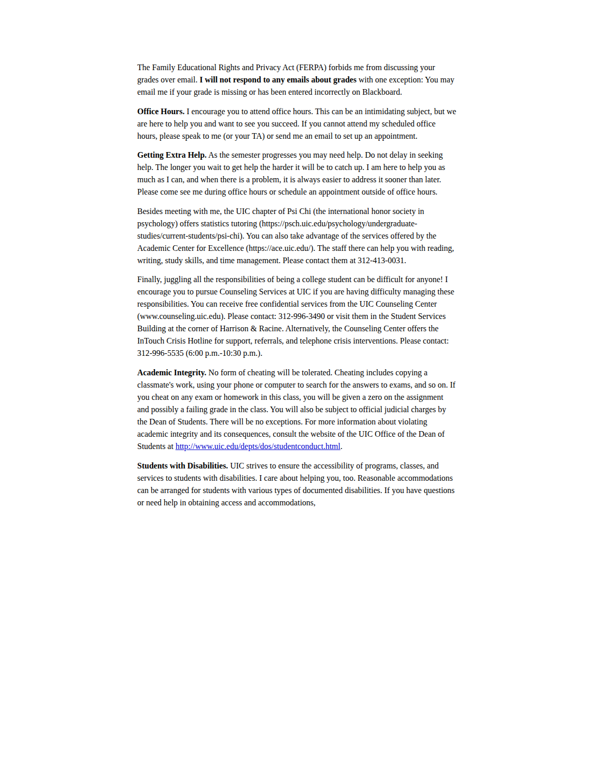The Family Educational Rights and Privacy Act (FERPA) forbids me from discussing your grades over email. I will not respond to any emails about grades with one exception: You may email me if your grade is missing or has been entered incorrectly on Blackboard.
Office Hours. I encourage you to attend office hours. This can be an intimidating subject, but we are here to help you and want to see you succeed. If you cannot attend my scheduled office hours, please speak to me (or your TA) or send me an email to set up an appointment.
Getting Extra Help. As the semester progresses you may need help. Do not delay in seeking help. The longer you wait to get help the harder it will be to catch up. I am here to help you as much as I can, and when there is a problem, it is always easier to address it sooner than later. Please come see me during office hours or schedule an appointment outside of office hours.
Besides meeting with me, the UIC chapter of Psi Chi (the international honor society in psychology) offers statistics tutoring (https://psch.uic.edu/psychology/undergraduate-studies/current-students/psi-chi). You can also take advantage of the services offered by the Academic Center for Excellence (https://ace.uic.edu/). The staff there can help you with reading, writing, study skills, and time management. Please contact them at 312-413-0031.
Finally, juggling all the responsibilities of being a college student can be difficult for anyone! I encourage you to pursue Counseling Services at UIC if you are having difficulty managing these responsibilities. You can receive free confidential services from the UIC Counseling Center (www.counseling.uic.edu). Please contact: 312-996-3490 or visit them in the Student Services Building at the corner of Harrison & Racine. Alternatively, the Counseling Center offers the InTouch Crisis Hotline for support, referrals, and telephone crisis interventions. Please contact: 312-996-5535 (6:00 p.m.-10:30 p.m.).
Academic Integrity. No form of cheating will be tolerated. Cheating includes copying a classmate's work, using your phone or computer to search for the answers to exams, and so on. If you cheat on any exam or homework in this class, you will be given a zero on the assignment and possibly a failing grade in the class. You will also be subject to official judicial charges by the Dean of Students. There will be no exceptions. For more information about violating academic integrity and its consequences, consult the website of the UIC Office of the Dean of Students at http://www.uic.edu/depts/dos/studentconduct.html.
Students with Disabilities. UIC strives to ensure the accessibility of programs, classes, and services to students with disabilities. I care about helping you, too. Reasonable accommodations can be arranged for students with various types of documented disabilities. If you have questions or need help in obtaining access and accommodations,